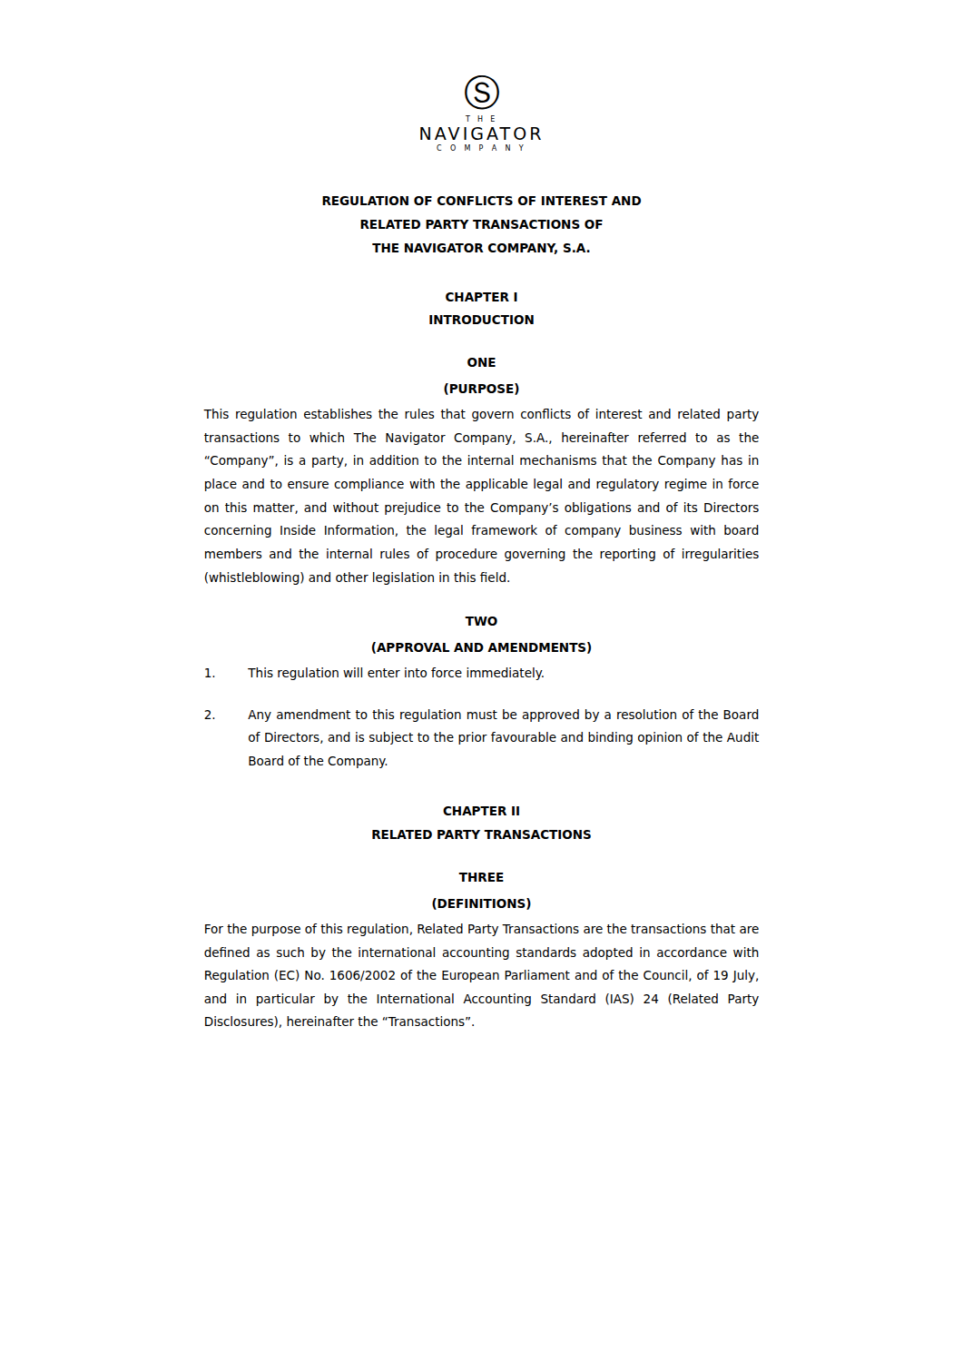Ⓢ T H E NAVIGATOR C O M P A N Y
Regulation of Conflicts of Interest and
Related Party Transactions of
The Navigator Company, S.A.
Chapter I
Introduction
One
(Purpose)
This regulation establishes the rules that govern conflicts of interest and related party transactions to which The Navigator Company, S.A., hereinafter referred to as the “Company”, is a party, in addition to the internal mechanisms that the Company has in place and to ensure compliance with the applicable legal and regulatory regime in force on this matter, and without prejudice to the Company’s obligations and of its Directors concerning Inside Information, the legal framework of company business with board members and the internal rules of procedure governing the reporting of irregularities (whistleblowing) and other legislation in this field.
Two
(Approval and Amendments)
This regulation will enter into force immediately.
Any amendment to this regulation must be approved by a resolution of the Board of Directors, and is subject to the prior favourable and binding opinion of the Audit Board of the Company.
Chapter II
Related Party Transactions
Three
(Definitions)
For the purpose of this regulation, Related Party Transactions are the transactions that are defined as such by the international accounting standards adopted in accordance with Regulation (EC) No. 1606/2002 of the European Parliament and of the Council, of 19 July, and in particular by the International Accounting Standard (IAS) 24 (Related Party Disclosures), hereinafter the “Transactions”.